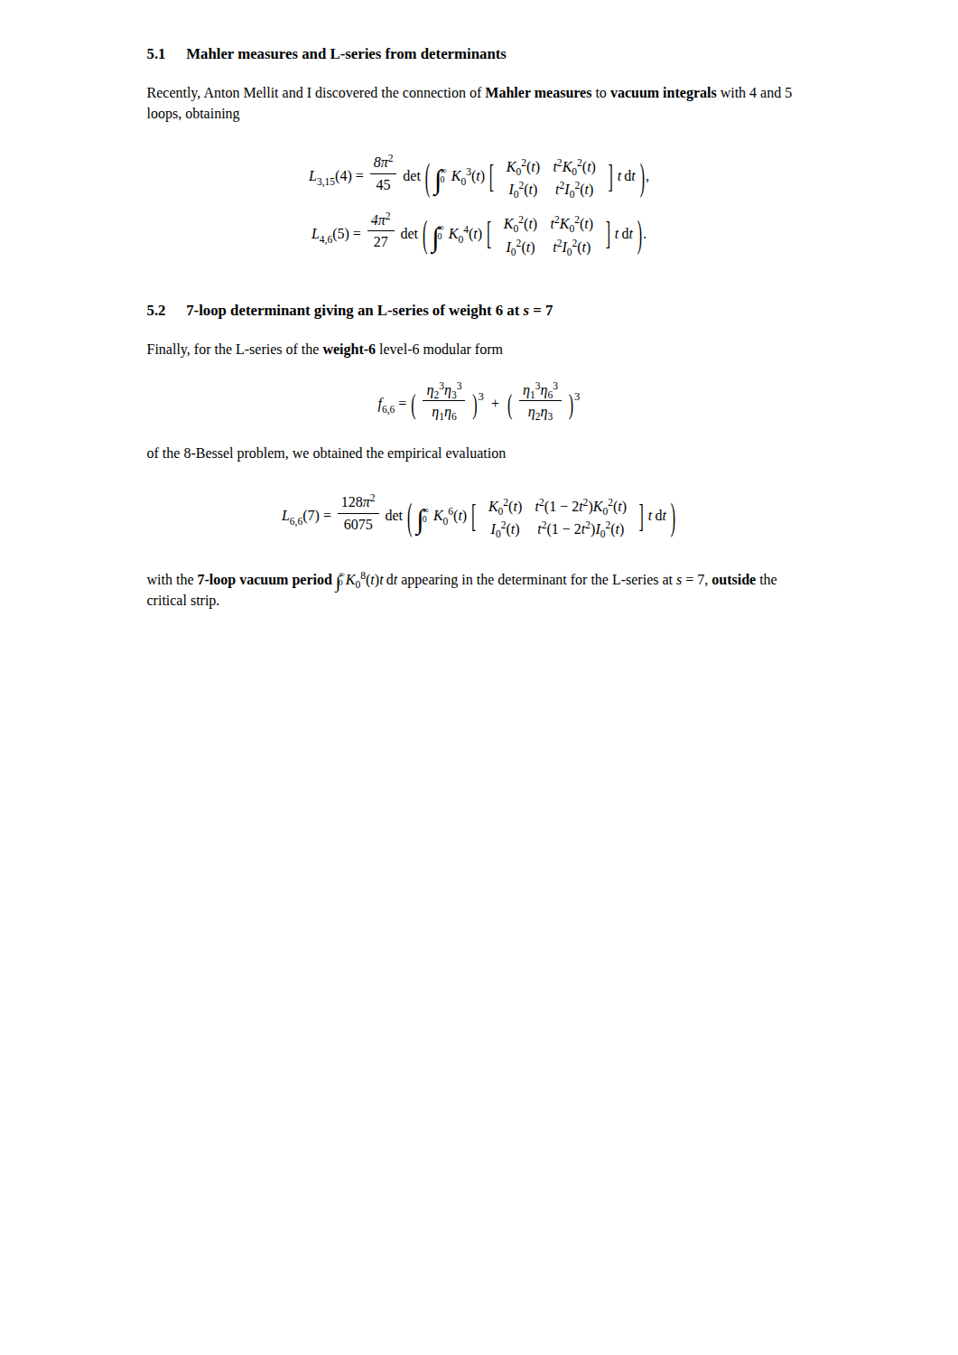5.1 Mahler measures and L-series from determinants
Recently, Anton Mellit and I discovered the connection of Mahler measures to vacuum integrals with 4 and 5 loops, obtaining
L3,15(4) = 8π245 det ( ∫∞0 K03(t) [
| K 0 2 ( t ) | t 2 K 0 2 ( t ) |
| I 0 2 ( t ) | t 2 I 0 2 ( t ) |
] t dt ), L4,6(5) = 4π227 det ( ∫∞0 K04(t) [
| K 0 2 ( t ) | t 2 K 0 2 ( t ) |
| I 0 2 ( t ) | t 2 I 0 2 ( t ) |
] t dt ).
5.27-loop determinant giving an L-series of weight 6 at s = 7
Finally, for the L-series of the weight-6 level-6 modular form
f6,6 = ( η23η33 η1η6 ) 3 + ( η13η63 η2η3 ) 3
of the 8-Bessel problem, we obtained the empirical evaluation
L6,6(7) = 128π26075 det ( ∫∞0 K06(t) [
| K 0 2 ( t ) | t 2 (1 − 2 t 2 ) K 0 2 ( t ) |
| I 0 2 ( t ) | t 2 (1 − 2 t 2 ) I 0 2 ( t ) |
] t dt )
with the 7-loop vacuum period ∫∞0 K08(t)t dt appearing in the determinant for the L-series at s = 7, outside the critical strip.